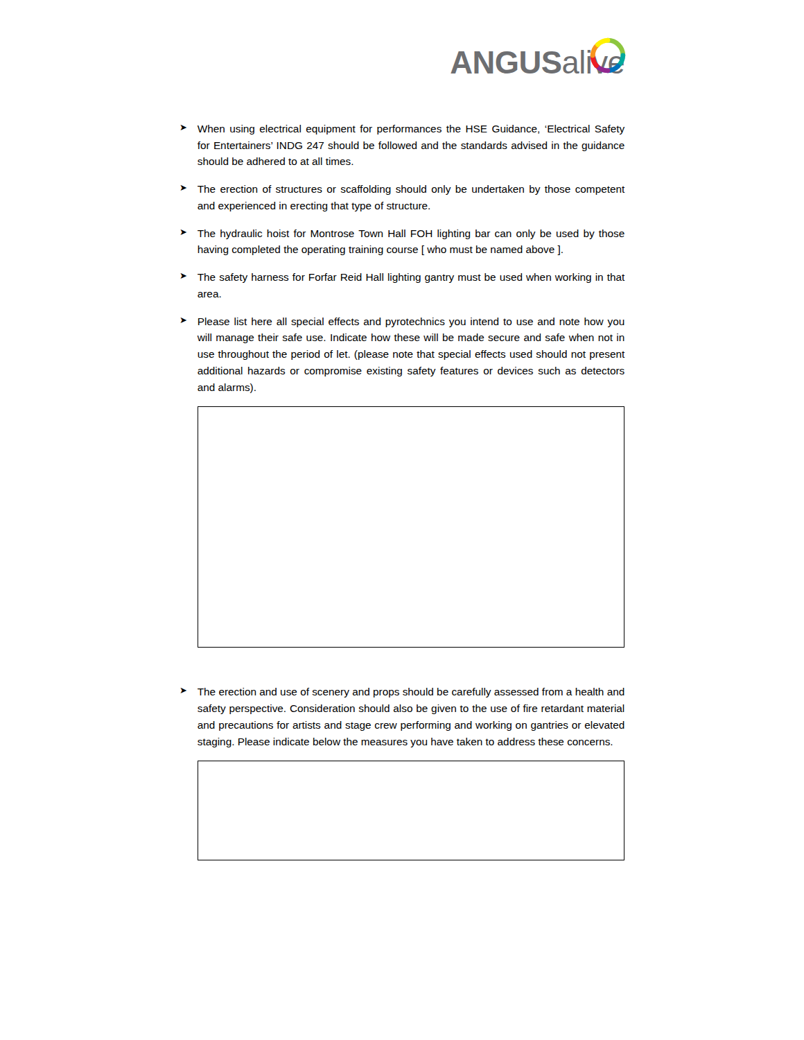ANGUS alive
When using electrical equipment for performances the HSE Guidance, ‘Electrical Safety for Entertainers’ INDG 247 should be followed and the standards advised in the guidance should be adhered to at all times.
The erection of structures or scaffolding should only be undertaken by those competent and experienced in erecting that type of structure.
The hydraulic hoist for Montrose Town Hall FOH lighting bar can only be used by those having completed the operating training course [ who must be named above ].
The safety harness for Forfar Reid Hall lighting gantry must be used when working in that area.
Please list here all special effects and pyrotechnics you intend to use and note how you will manage their safe use. Indicate how these will be made secure and safe when not in use throughout the period of let. (please note that special effects used should not present additional hazards or compromise existing safety features or devices such as detectors and alarms).
The erection and use of scenery and props should be carefully assessed from a health and safety perspective. Consideration should also be given to the use of fire retardant material and precautions for artists and stage crew performing and working on gantries or elevated staging. Please indicate below the measures you have taken to address these concerns.